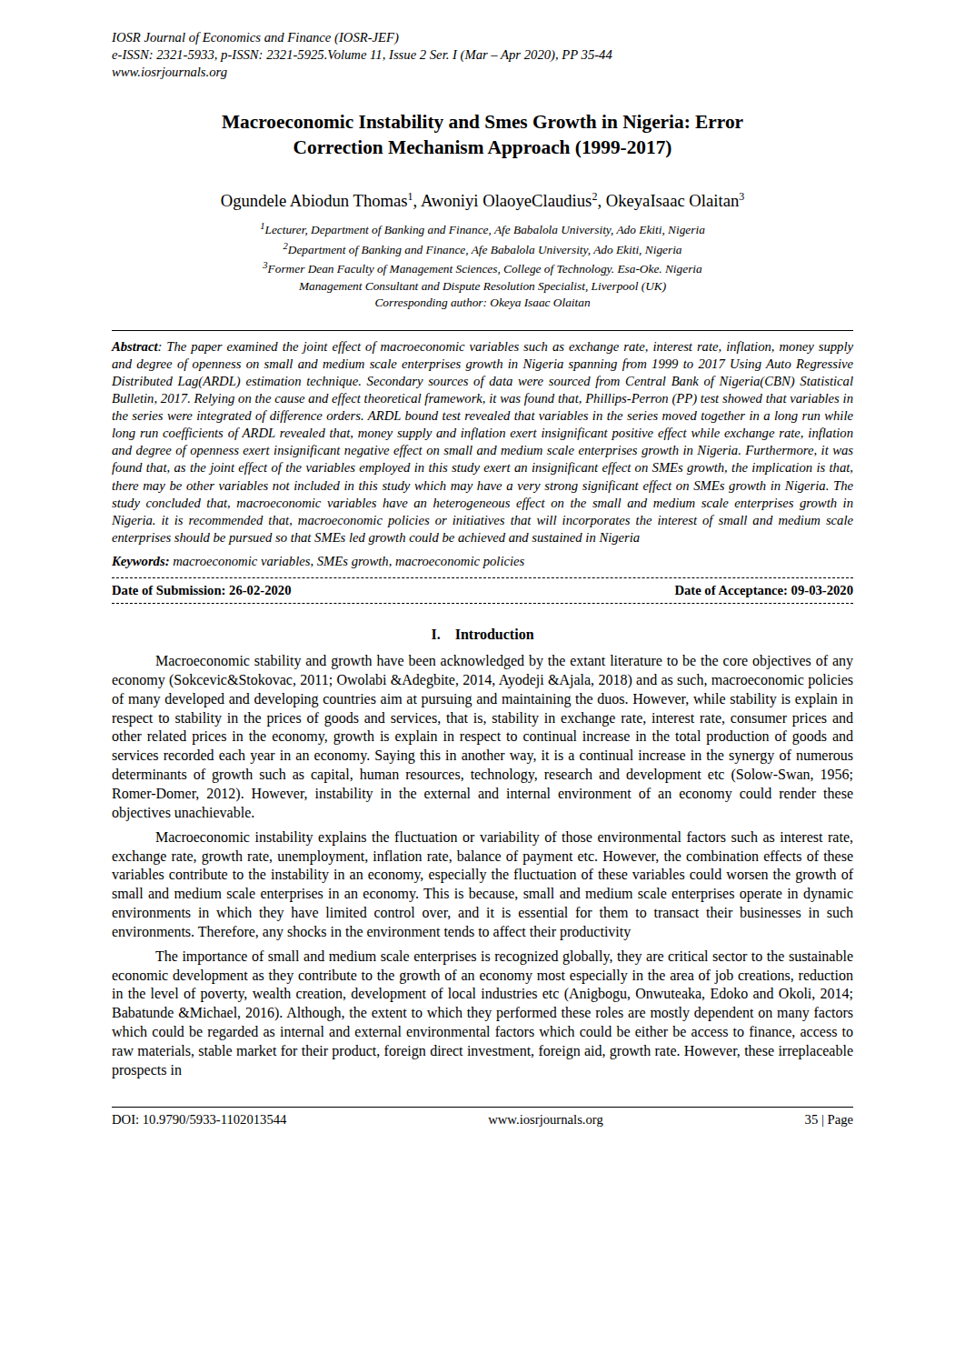IOSR Journal of Economics and Finance (IOSR-JEF)
e-ISSN: 2321-5933, p-ISSN: 2321-5925.Volume 11, Issue 2 Ser. I (Mar – Apr 2020), PP 35-44
www.iosrjournals.org
Macroeconomic Instability and Smes Growth in Nigeria: Error
Correction Mechanism Approach (1999-2017)
Ogundele Abiodun Thomas1, Awoniyi OlaoyeClaudius2, OkeyaIsaac Olaitan3
1Lecturer, Department of Banking and Finance, Afe Babalola University, Ado Ekiti, Nigeria
2Department of Banking and Finance, Afe Babalola University, Ado Ekiti, Nigeria
3Former Dean Faculty of Management Sciences, College of Technology. Esa-Oke. Nigeria
Management Consultant and Dispute Resolution Specialist, Liverpool (UK)
Corresponding author: Okeya Isaac Olaitan
Abstract: The paper examined the joint effect of macroeconomic variables such as exchange rate, interest rate, inflation, money supply and degree of openness on small and medium scale enterprises growth in Nigeria spanning from 1999 to 2017 Using Auto Regressive Distributed Lag(ARDL) estimation technique. Secondary sources of data were sourced from Central Bank of Nigeria(CBN) Statistical Bulletin, 2017. Relying on the cause and effect theoretical framework, it was found that, Phillips-Perron (PP) test showed that variables in the series were integrated of difference orders. ARDL bound test revealed that variables in the series moved together in a long run while long run coefficients of ARDL revealed that, money supply and inflation exert insignificant positive effect while exchange rate, inflation and degree of openness exert insignificant negative effect on small and medium scale enterprises growth in Nigeria. Furthermore, it was found that, as the joint effect of the variables employed in this study exert an insignificant effect on SMEs growth, the implication is that, there may be other variables not included in this study which may have a very strong significant effect on SMEs growth in Nigeria. The study concluded that, macroeconomic variables have an heterogeneous effect on the small and medium scale enterprises growth in Nigeria. it is recommended that, macroeconomic policies or initiatives that will incorporates the interest of small and medium scale enterprises should be pursued so that SMEs led growth could be achieved and sustained in Nigeria
Keywords: macroeconomic variables, SMEs growth, macroeconomic policies
Date of Submission: 26-02-2020 Date of Acceptance: 09-03-2020
I. Introduction
Macroeconomic stability and growth have been acknowledged by the extant literature to be the core objectives of any economy (Sokcevic&Stokovac, 2011; Owolabi &Adegbite, 2014, Ayodeji &Ajala, 2018) and as such, macroeconomic policies of many developed and developing countries aim at pursuing and maintaining the duos. However, while stability is explain in respect to stability in the prices of goods and services, that is, stability in exchange rate, interest rate, consumer prices and other related prices in the economy, growth is explain in respect to continual increase in the total production of goods and services recorded each year in an economy. Saying this in another way, it is a continual increase in the synergy of numerous determinants of growth such as capital, human resources, technology, research and development etc (Solow-Swan, 1956; Romer-Domer, 2012). However, instability in the external and internal environment of an economy could render these objectives unachievable.
Macroeconomic instability explains the fluctuation or variability of those environmental factors such as interest rate, exchange rate, growth rate, unemployment, inflation rate, balance of payment etc. However, the combination effects of these variables contribute to the instability in an economy, especially the fluctuation of these variables could worsen the growth of small and medium scale enterprises in an economy. This is because, small and medium scale enterprises operate in dynamic environments in which they have limited control over, and it is essential for them to transact their businesses in such environments. Therefore, any shocks in the environment tends to affect their productivity
The importance of small and medium scale enterprises is recognized globally, they are critical sector to the sustainable economic development as they contribute to the growth of an economy most especially in the area of job creations, reduction in the level of poverty, wealth creation, development of local industries etc (Anigbogu, Onwuteaka, Edoko and Okoli, 2014; Babatunde &Michael, 2016). Although, the extent to which they performed these roles are mostly dependent on many factors which could be regarded as internal and external environmental factors which could be either be access to finance, access to raw materials, stable market for their product, foreign direct investment, foreign aid, growth rate. However, these irreplaceable prospects in
DOI: 10.9790/5933-1102013544 www.iosrjournals.org 35 | Page